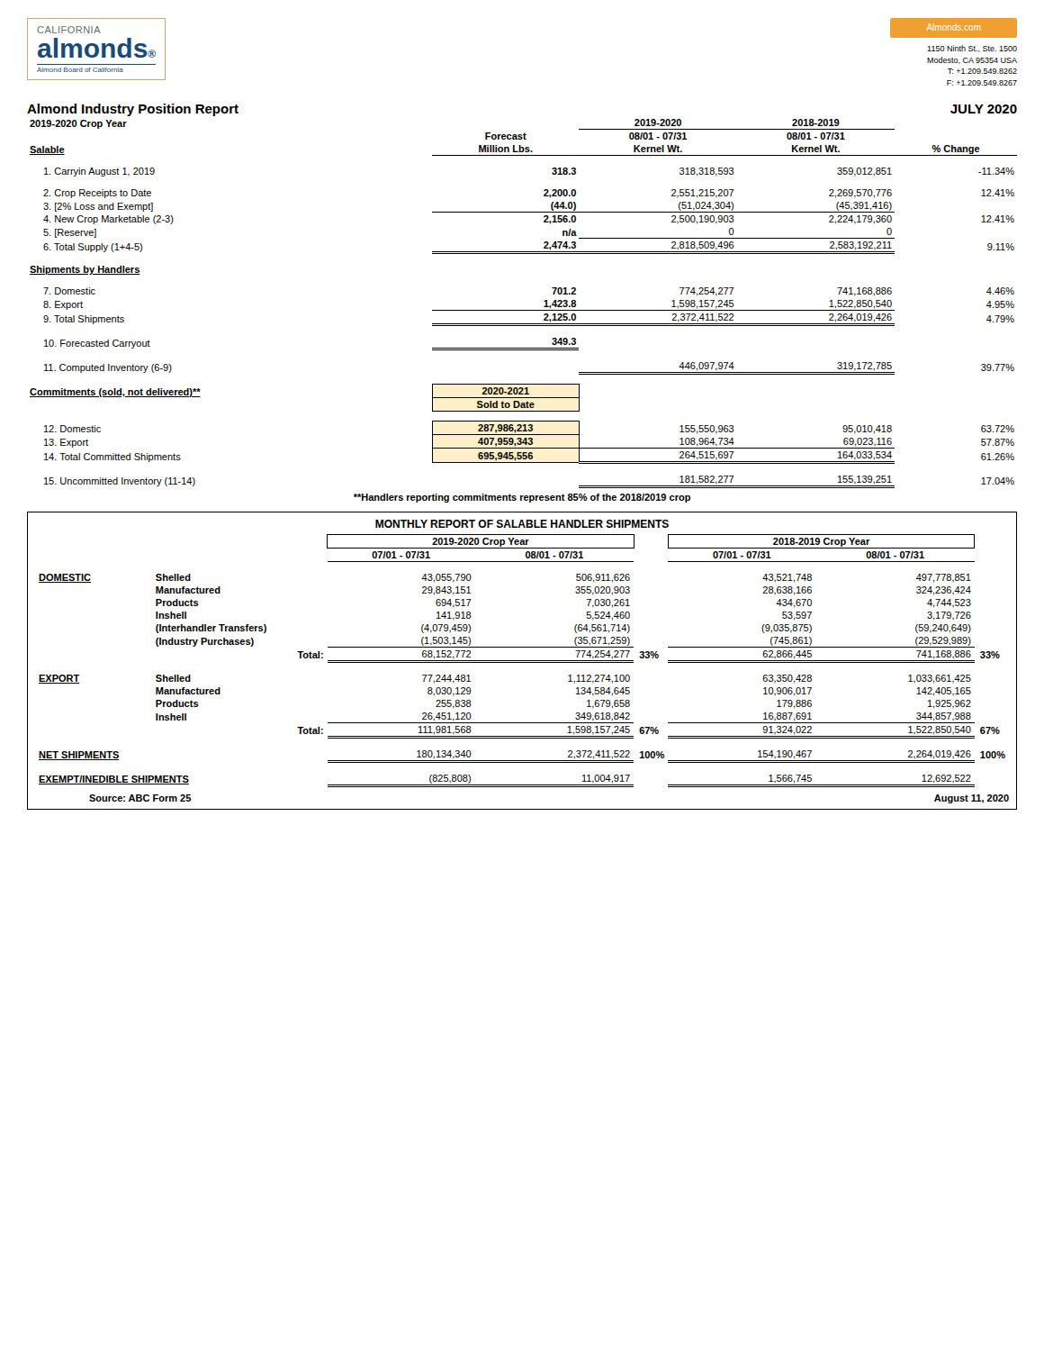CALIFORNIA
almonds®
Almond Board of California
Almonds.com
1150 Ninth St., Ste. 1500
Modesto, CA 95354 USA
T: +1.209.549.8262
F: +1.209.549.8267
Almond Industry Position Report
JULY 2020
| 2019-2020 Crop Year | | 2019-2020 | 2018-2019 | |
| | Forecast | 08/01 - 07/31 | 08/01 - 07/31 | |
| Salable | Million Lbs. | Kernel Wt. | Kernel Wt. | % Change |
| 1. Carryin August 1, 2019 | 318.3 | 318,318,593 | 359,012,851 | -11.34% |
| 2. Crop Receipts to Date | 2,200.0 | 2,551,215,207 | 2,269,570,776 | 12.41% |
| 3. [2% Loss and Exempt] | (44.0) | (51,024,304) | (45,391,416) | |
| 4. New Crop Marketable (2-3) | 2,156.0 | 2,500,190,903 | 2,224,179,360 | 12.41% |
| 5. [Reserve] | n/a | 0 | 0 | |
| 6. Total Supply (1+4-5) | 2,474.3 | 2,818,509,496 | 2,583,192,211 | 9.11% |
| Shipments by Handlers | |
| 7. Domestic | 701.2 | 774,254,277 | 741,168,886 | 4.46% |
| 8. Export | 1,423.8 | 1,598,157,245 | 1,522,850,540 | 4.95% |
| 9. Total Shipments | 2,125.0 | 2,372,411,522 | 2,264,019,426 | 4.79% |
| 10. Forecasted Carryout | 349.3 | |
| 11. Computed Inventory (6-9) | | 446,097,974 | 319,172,785 | 39.77% |
| Commitments (sold, not delivered)** | 2020-2021 | |
| | Sold to Date | |
| 12. Domestic | 287,986,213 | 155,550,963 | 95,010,418 | 63.72% |
| 13. Export | 407,959,343 | 108,964,734 | 69,023,116 | 57.87% |
| 14. Total Committed Shipments | 695,945,556 | 264,515,697 | 164,033,534 | 61.26% |
| 15. Uncommitted Inventory (11-14) | | 181,582,277 | 155,139,251 | 17.04% |
**Handlers reporting commitments represent 85% of the 2018/2019 crop
MONTHLY REPORT OF SALABLE HANDLER SHIPMENTS
| | | 2019-2020 Crop Year | | 2018-2019 Crop Year | |
| | | 07/01 - 07/31 | 08/01 - 07/31 | | 07/01 - 07/31 | 08/01 - 07/31 | |
| DOMESTIC | Shelled | 43,055,790 | 506,911,626 | | 43,521,748 | 497,778,851 | |
| | Manufactured | 29,843,151 | 355,020,903 | | 28,638,166 | 324,236,424 | |
| | Products | 694,517 | 7,030,261 | | 434,670 | 4,744,523 | |
| | Inshell | 141,918 | 5,524,460 | | 53,597 | 3,179,726 | |
| | (Interhandler Transfers) | (4,079,459) | (64,561,714) | | (9,035,875) | (59,240,649) | |
| | (Industry Purchases) | (1,503,145) | (35,671,259) | | (745,861) | (29,529,989) | |
| | Total: | 68,152,772 | 774,254,277 | 33% | 62,866,445 | 741,168,886 | 33% |
| EXPORT | Shelled | 77,244,481 | 1,112,274,100 | | 63,350,428 | 1,033,661,425 | |
| | Manufactured | 8,030,129 | 134,584,645 | | 10,906,017 | 142,405,165 | |
| | Products | 255,838 | 1,679,658 | | 179,886 | 1,925,962 | |
| | Inshell | 26,451,120 | 349,618,842 | | 16,887,691 | 344,857,988 | |
| | Total: | 111,981,568 | 1,598,157,245 | 67% | 91,324,022 | 1,522,850,540 | 67% |
| NET SHIPMENTS | 180,134,340 | 2,372,411,522 | 100% | 154,190,467 | 2,264,019,426 | 100% |
| EXEMPT/INEDIBLE SHIPMENTS | (825,808) | 11,004,917 | | 1,566,745 | 12,692,522 | |
Source: ABC Form 25 August 11, 2020